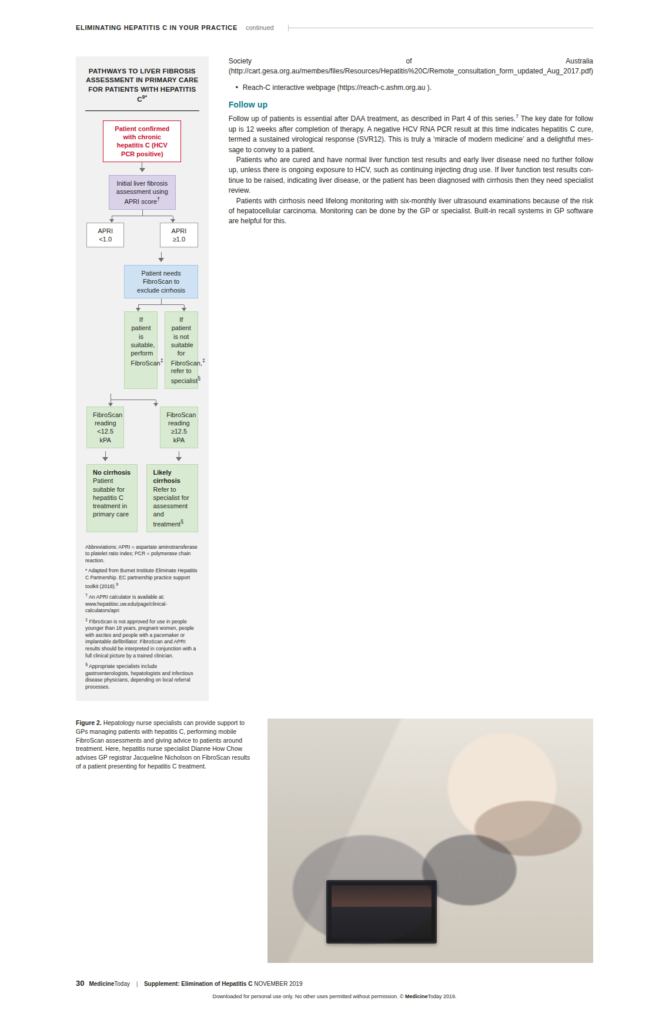ELIMINATING HEPATITIS C IN YOUR PRACTICE continued
PATHWAYS TO LIVER FIBROSIS ASSESSMENT IN PRIMARY CARE
FOR PATIENTS WITH HEPATITIS C9*
Patient confirmed with chronic hepatitis C (HCV PCR positive)
Initial liver fibrosis assessment using APRI score†
APRI <1.0
APRI ≥1.0
Patient needs FibroScan to exclude cirrhosis
If patient is suitable, perform FibroScan‡
If patient is not suitable for FibroScan,‡ refer to specialist§
FibroScan reading <12.5 kPA
FibroScan reading ≥12.5 kPA
No cirrhosis Patient suitable for hepatitis C treatment in primary care
Likely cirrhosis Refer to specialist for assessment and treatment§
Abbreviations: APRI = aspartate aminotransferase to platelet ratio index; PCR = polymerase chain reaction.
* Adapted from Burnet Institute Eliminate Hepatitis C Partnership. EC partnership practice support toolkit (2018).9
† An APRI calculator is available at: www.hepatitisc.uw.edu/page/clinical-calculators/apri
‡ FibroScan is not approved for use in people younger than 18 years, pregnant women, people with ascites and people with a pacemaker or implantable defibrillator. FibroScan and APRI results should be interpreted in conjunction with a full clinical picture by a trained clinician.
§ Appropriate specialists include gastroenterologists, hepatologists and infectious disease physicians, depending on local referral processes.
Society of Australia (http://cart.gesa.org.au/membes/files/Resources/Hepatitis%20C/Remote_consultation_form_updated_Aug_2017.pdf)
Reach-C interactive webpage (https://reach-c.ashm.org.au ).
Follow up
Follow up of patients is essential after DAA treatment, as described in Part 4 of this series.7 The key date for follow up is 12 weeks after completion of therapy. A negative HCV RNA PCR result at this time indicates hepatitis C cure, termed a sustained virological response (SVR12). This is truly a ‘miracle of modern medicine’ and a delightful message to convey to a patient.
Patients who are cured and have normal liver function test results and early liver disease need no further follow up, unless there is ongoing exposure to HCV, such as continuing injecting drug use. If liver function test results continue to be raised, indicating liver disease, or the patient has been diagnosed with cirrhosis then they need specialist review.
Patients with cirrhosis need lifelong monitoring with six-monthly liver ultrasound examinations because of the risk of hepatocellular carcinoma. Monitoring can be done by the GP or specialist. Built-in recall systems in GP software are helpful for this.
Figure 2. Hepatology nurse specialists can provide support to GPs managing patients with hepatitis C, performing mobile FibroScan assessments and giving advice to patients around treatment. Here, hepatitis nurse specialist Dianne How Chow advises GP registrar Jacqueline Nicholson on FibroScan results of a patient presenting for hepatitis C treatment.
30 MedicineToday ❘ Supplement: Elimination of Hepatitis C NOVEMBER 2019
Downloaded for personal use only. No other uses permitted without permission. © Medicine Today 2019.